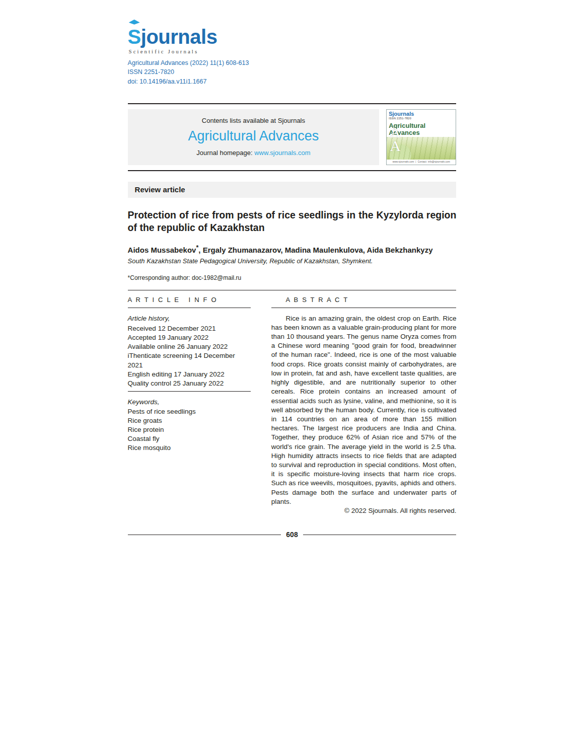Sj ournals
Scientific Journals
Agricultural Advances (2022) 11(1) 608-613
ISSN 2251-7820
doi: 10.14196/aa.v11i1.1667
Contents lists available at Sjournals
Agricultural Advances
Journal homepage: www.sjournals.com
Sjournals
ISSN 2251-7820
Agricultural
Advances
A
A
www.sjournals.com | Contact: info@sjournals.com
Review article
Protection of rice from pests of rice seedlings in the Kyzylorda region of the republic of Kazakhstan
Aidos Mussabekov*, Ergaly Zhumanazarov, Madina Maulenkulova, Aida Bekzhankyzy
South Kazakhstan State Pedagogical University, Republic of Kazakhstan, Shymkent.
*Corresponding author: doc-1982@mail.ru
A R T I C L E I N F O
Article history,
Received 12 December 2021
Accepted 19 January 2022
Available online 26 January 2022
iThenticate screening 14 December 2021
English editing 17 January 2022
Quality control 25 January 2022
Keywords,
Pests of rice seedlings
Rice groats
Rice protein
Coastal fly
Rice mosquito
A B S T R A C T
Rice is an amazing grain, the oldest crop on Earth. Rice has been known as a valuable grain-producing plant for more than 10 thousand years. The genus name Oryza comes from a Chinese word meaning "good grain for food, breadwinner of the human race". Indeed, rice is one of the most valuable food crops. Rice groats consist mainly of carbohydrates, are low in protein, fat and ash, have excellent taste qualities, are highly digestible, and are nutritionally superior to other cereals. Rice protein contains an increased amount of essential acids such as lysine, valine, and methionine, so it is well absorbed by the human body. Currently, rice is cultivated in 114 countries on an area of more than 155 million hectares. The largest rice producers are India and China. Together, they produce 62% of Asian rice and 57% of the world's rice grain. The average yield in the world is 2.5 t/ha. High humidity attracts insects to rice fields that are adapted to survival and reproduction in special conditions. Most often, it is specific moisture-loving insects that harm rice crops. Such as rice weevils, mosquitoes, pyavits, aphids and others. Pests damage both the surface and underwater parts of plants.
© 2022 Sjournals. All rights reserved.
608